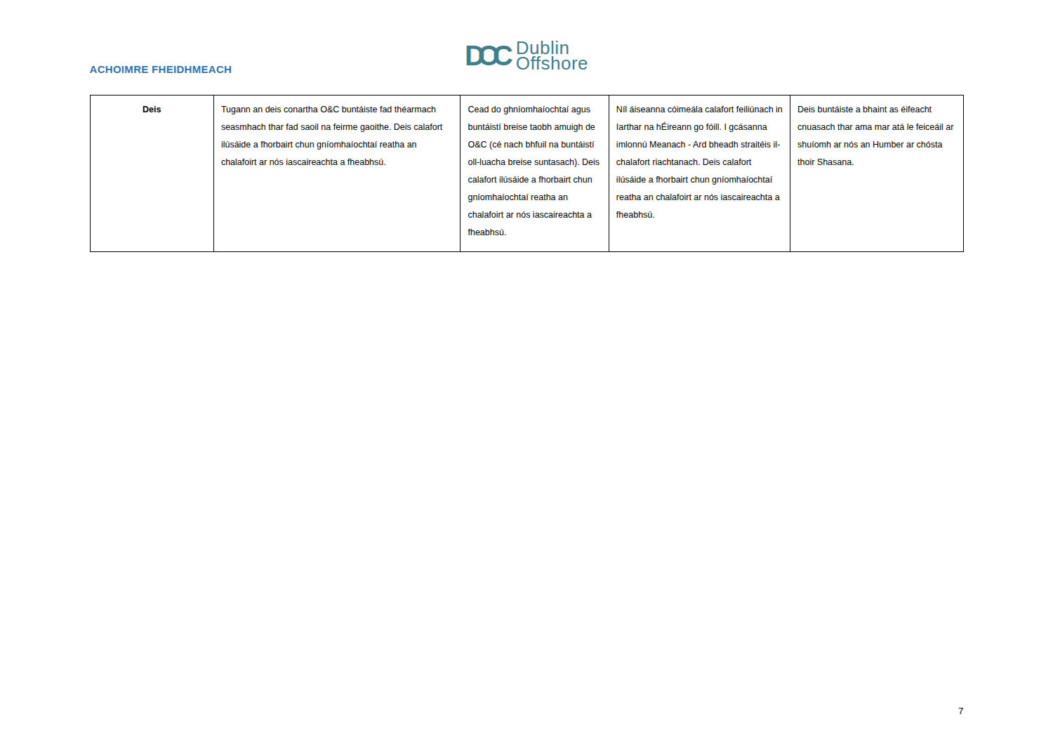DOC Dublin Offshore
Achoimre Fheidhmeach
| Deis | Tugann an deis conartha O&C buntáiste fad théarmach seasmhach thar fad saoil na feirme gaoithe. Deis calafort ilúsáide a fhorbairt chun gníomhaíochtaí reatha an chalafoirt ar nós iascaireachta a fheabhsú. | Cead do ghníomhaíochtaí agus buntáistí breise taobh amuigh de O&C (cé nach bhfuil na buntáistí oll-luacha breise suntasach). Deis calafort ilúsáide a fhorbairt chun gníomhaíochtaí reatha an chalafoirt ar nós iascaireachta a fheabhsú. | Níl áiseanna cóimeála calafort feiliúnach in Iarthar na hÉireann go fóill. I gcásanna imlonnú Meanach - Ard bheadh straitéis il-chalafort riachtanach. Deis calafort ilúsáide a fhorbairt chun gníomhaíochtaí reatha an chalafoirt ar nós iascaireachta a fheabhsú. | Deis buntáiste a bhaint as éifeacht cnuasach thar ama mar atá le feiceáil ar shuíomh ar nós an Humber ar chósta thoir Shasana. |
7